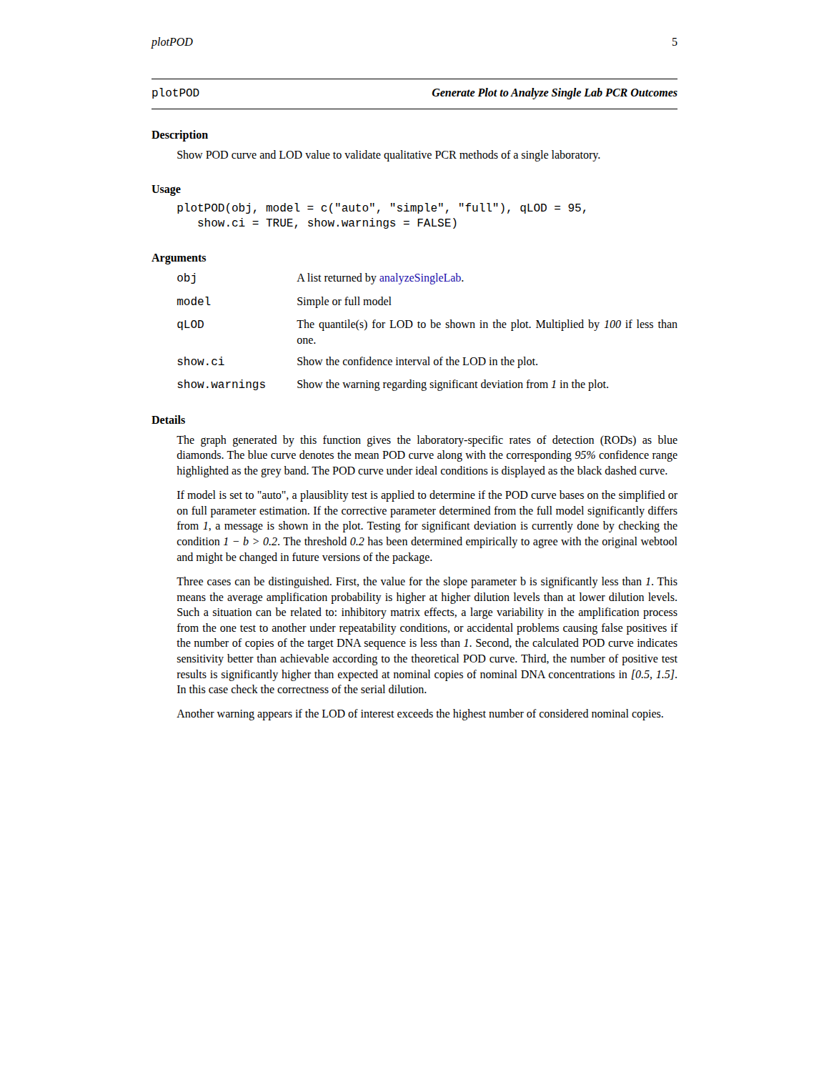plotPOD 5
plotPOD Generate Plot to Analyze Single Lab PCR Outcomes
Description
Show POD curve and LOD value to validate qualitative PCR methods of a single laboratory.
Usage
plotPOD(obj, model = c("auto", "simple", "full"), qLOD = 95,
   show.ci = TRUE, show.warnings = FALSE)
Arguments
obj
A list returned by analyzeSingleLab.
model
Simple or full model
qLOD
The quantile(s) for LOD to be shown in the plot. Multiplied by 100 if less than one.
show.ci
Show the confidence interval of the LOD in the plot.
show.warnings
Show the warning regarding significant deviation from 1 in the plot.
Details
The graph generated by this function gives the laboratory-specific rates of detection (RODs) as blue diamonds. The blue curve denotes the mean POD curve along with the corresponding 95% confidence range highlighted as the grey band. The POD curve under ideal conditions is displayed as the black dashed curve.
If model is set to "auto", a plausiblity test is applied to determine if the POD curve bases on the simplified or on full parameter estimation. If the corrective parameter determined from the full model significantly differs from 1, a message is shown in the plot. Testing for significant deviation is currently done by checking the condition 1 − b > 0.2. The threshold 0.2 has been determined empirically to agree with the original webtool and might be changed in future versions of the package.
Three cases can be distinguished. First, the value for the slope parameter b is significantly less than 1. This means the average amplification probability is higher at higher dilution levels than at lower dilution levels. Such a situation can be related to: inhibitory matrix effects, a large variability in the amplification process from the one test to another under repeatability conditions, or accidental problems causing false positives if the number of copies of the target DNA sequence is less than 1. Second, the calculated POD curve indicates sensitivity better than achievable according to the theoretical POD curve. Third, the number of positive test results is significantly higher than expected at nominal copies of nominal DNA concentrations in [0.5, 1.5]. In this case check the correctness of the serial dilution.
Another warning appears if the LOD of interest exceeds the highest number of considered nominal copies.